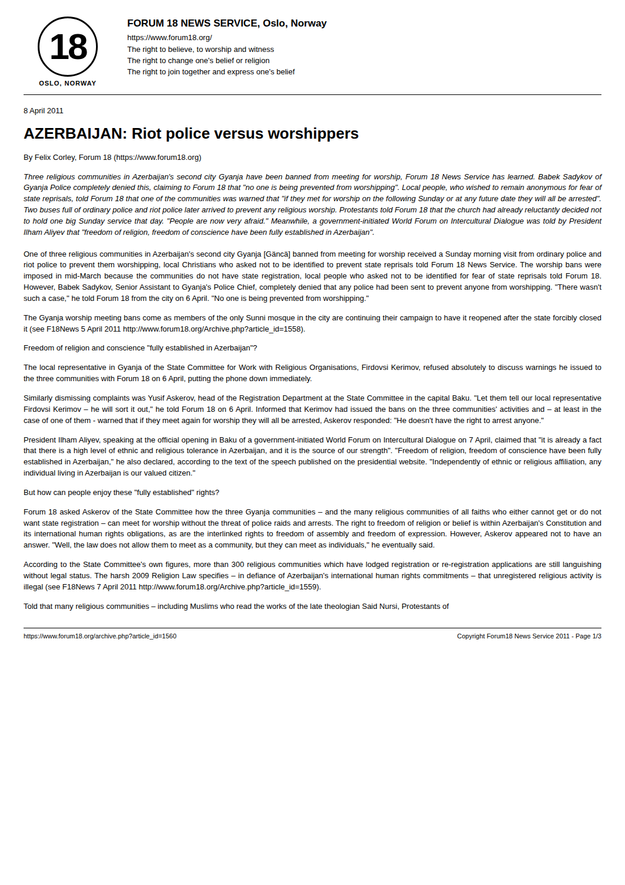18
Oslo, Norway
FORUM 18 NEWS SERVICE, Oslo, Norway
https://www.forum18.org/
The right to believe, to worship and witness
The right to change one's belief or religion
The right to join together and express one's belief
8 April 2011
AZERBAIJAN: Riot police versus worshippers
By Felix Corley, Forum 18 (https://www.forum18.org)
Three religious communities in Azerbaijan's second city Gyanja have been banned from meeting for worship, Forum 18 News Service has learned. Babek Sadykov of Gyanja Police completely denied this, claiming to Forum 18 that "no one is being prevented from worshipping". Local people, who wished to remain anonymous for fear of state reprisals, told Forum 18 that one of the communities was warned that "if they met for worship on the following Sunday or at any future date they will all be arrested". Two buses full of ordinary police and riot police later arrived to prevent any religious worship. Protestants told Forum 18 that the church had already reluctantly decided not to hold one big Sunday service that day. "People are now very afraid." Meanwhile, a government-initiated World Forum on Intercultural Dialogue was told by President Ilham Aliyev that "freedom of religion, freedom of conscience have been fully established in Azerbaijan".
One of three religious communities in Azerbaijan's second city Gyanja [Gäncä] banned from meeting for worship received a Sunday morning visit from ordinary police and riot police to prevent them worshipping, local Christians who asked not to be identified to prevent state reprisals told Forum 18 News Service. The worship bans were imposed in mid-March because the communities do not have state registration, local people who asked not to be identified for fear of state reprisals told Forum 18. However, Babek Sadykov, Senior Assistant to Gyanja's Police Chief, completely denied that any police had been sent to prevent anyone from worshipping. "There wasn't such a case," he told Forum 18 from the city on 6 April. "No one is being prevented from worshipping."
The Gyanja worship meeting bans come as members of the only Sunni mosque in the city are continuing their campaign to have it reopened after the state forcibly closed it (see F18News 5 April 2011 http://www.forum18.org/Archive.php?article_id=1558).
Freedom of religion and conscience "fully established in Azerbaijan"?
The local representative in Gyanja of the State Committee for Work with Religious Organisations, Firdovsi Kerimov, refused absolutely to discuss warnings he issued to the three communities with Forum 18 on 6 April, putting the phone down immediately.
Similarly dismissing complaints was Yusif Askerov, head of the Registration Department at the State Committee in the capital Baku. "Let them tell our local representative Firdovsi Kerimov – he will sort it out," he told Forum 18 on 6 April. Informed that Kerimov had issued the bans on the three communities' activities and – at least in the case of one of them - warned that if they meet again for worship they will all be arrested, Askerov responded: "He doesn't have the right to arrest anyone."
President Ilham Aliyev, speaking at the official opening in Baku of a government-initiated World Forum on Intercultural Dialogue on 7 April, claimed that "it is already a fact that there is a high level of ethnic and religious tolerance in Azerbaijan, and it is the source of our strength". "Freedom of religion, freedom of conscience have been fully established in Azerbaijan," he also declared, according to the text of the speech published on the presidential website. "Independently of ethnic or religious affiliation, any individual living in Azerbaijan is our valued citizen."
But how can people enjoy these "fully established" rights?
Forum 18 asked Askerov of the State Committee how the three Gyanja communities – and the many religious communities of all faiths who either cannot get or do not want state registration – can meet for worship without the threat of police raids and arrests. The right to freedom of religion or belief is within Azerbaijan's Constitution and its international human rights obligations, as are the interlinked rights to freedom of assembly and freedom of expression. However, Askerov appeared not to have an answer. "Well, the law does not allow them to meet as a community, but they can meet as individuals," he eventually said.
According to the State Committee's own figures, more than 300 religious communities which have lodged registration or re-registration applications are still languishing without legal status. The harsh 2009 Religion Law specifies – in defiance of Azerbaijan's international human rights commitments – that unregistered religious activity is illegal (see F18News 7 April 2011 http://www.forum18.org/Archive.php?article_id=1559).
Told that many religious communities – including Muslims who read the works of the late theologian Said Nursi, Protestants of
https://www.forum18.org/archive.php?article_id=1560
Copyright Forum18 News Service 2011 - Page 1/3